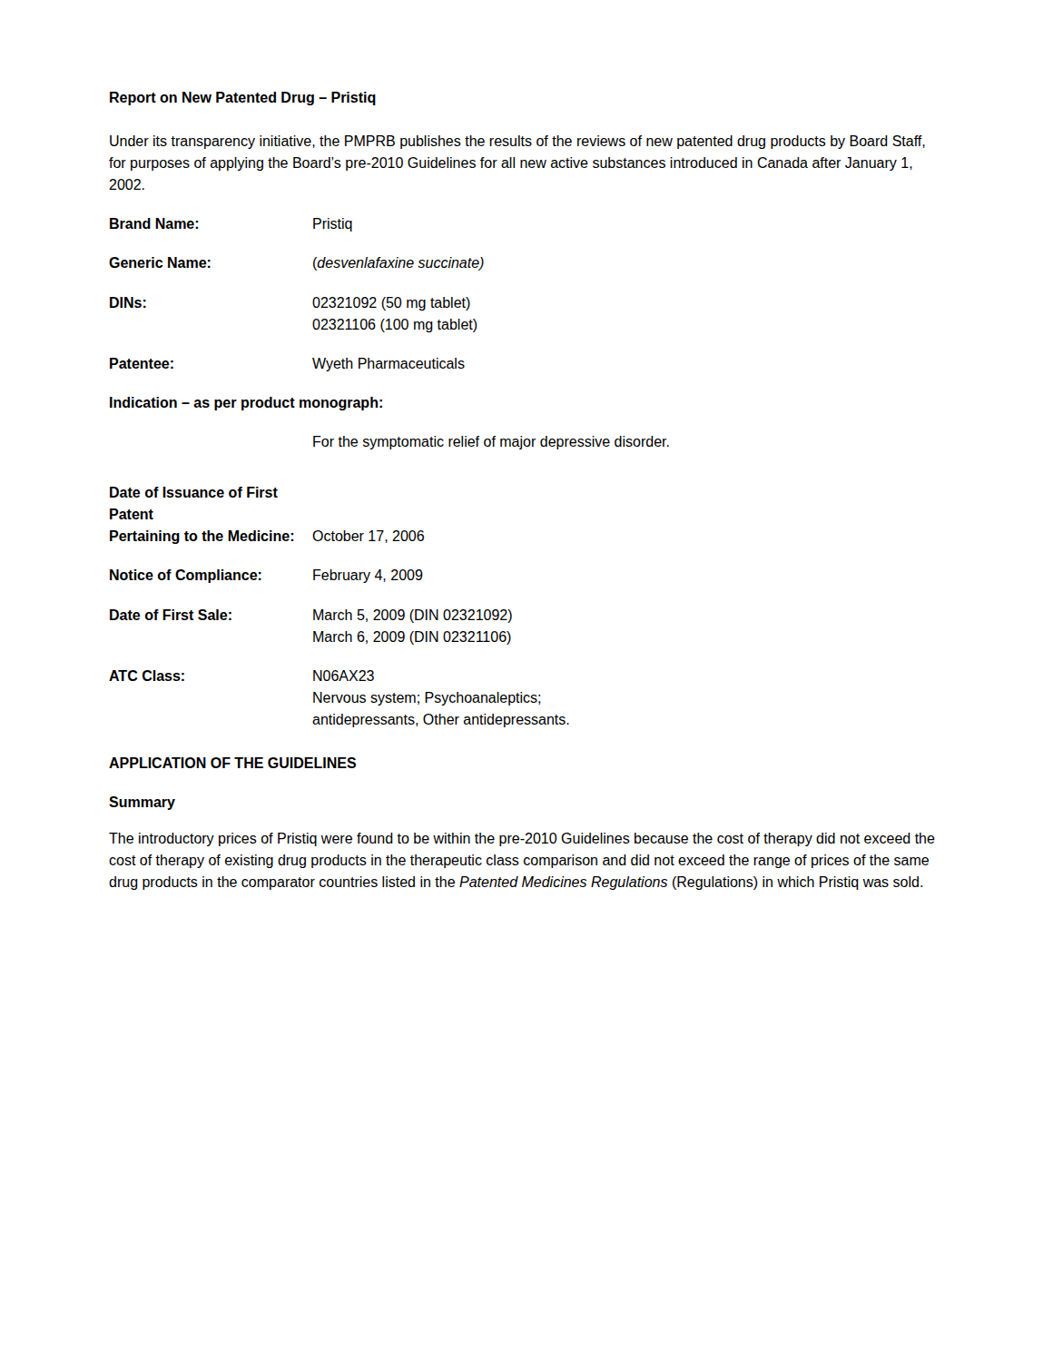Report on New Patented Drug – Pristiq
Under its transparency initiative, the PMPRB publishes the results of the reviews of new patented drug products by Board Staff, for purposes of applying the Board’s pre-2010 Guidelines for all new active substances introduced in Canada after January 1, 2002.
Brand Name:
Pristiq
Generic Name:
(desvenlafaxine succinate)
DINs:
02321092 (50 mg tablet)
02321106 (100 mg tablet)
Patentee:
Wyeth Pharmaceuticals
Indication – as per product monograph:
For the symptomatic relief of major depressive disorder.
Date of Issuance of First Patent
Pertaining to the Medicine:
October 17, 2006
Notice of Compliance:
February 4, 2009
Date of First Sale:
March 5, 2009 (DIN 02321092)
March 6, 2009 (DIN 02321106)
ATC Class:
N06AX23
Nervous system; Psychoanaleptics;
antidepressants, Other antidepressants.
APPLICATION OF THE GUIDELINES
Summary
The introductory prices of Pristiq were found to be within the pre-2010 Guidelines because the cost of therapy did not exceed the cost of therapy of existing drug products in the therapeutic class comparison and did not exceed the range of prices of the same drug products in the comparator countries listed in the Patented Medicines Regulations (Regulations) in which Pristiq was sold.